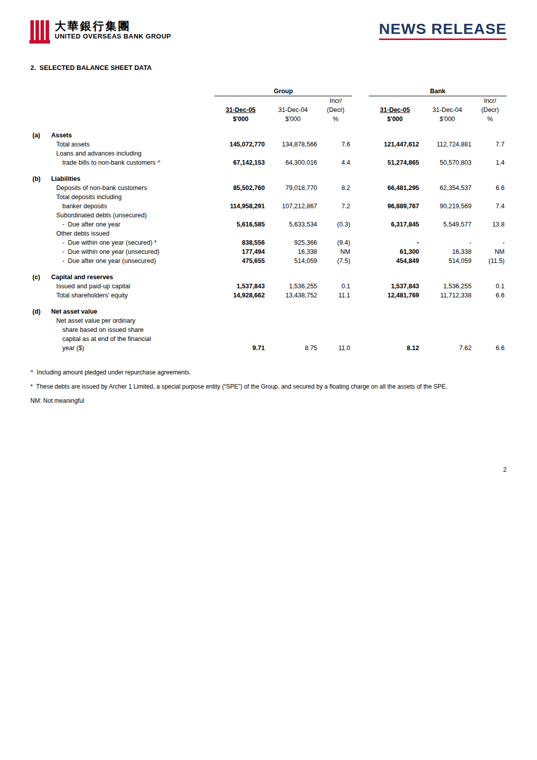大華銀行集團
UNITED OVERSEAS BANK GROUP
NEWS RELEASE
2. SELECTED BALANCE SHEET DATA
| | | Group | | Bank |
| | | | | Incr/ | | | | Incr/ |
| | | 31-Dec-05 | 31-Dec-04 | (Decr) | | 31-Dec-05 | 31-Dec-04 | (Decr) |
| | | $'000 | $'000 | % | | $'000 | $'000 | % |
| (a) | Assets | | | | | | | |
| | Total assets | 145,072,770 | 134,878,566 | 7.6 | | 121,447,612 | 112,724,881 | 7.7 |
| | Loans and advances including | | | | | | | |
| | trade bills to non-bank customers ^ | 67,142,153 | 64,300,016 | 4.4 | | 51,274,865 | 50,570,803 | 1.4 |
| (b) | Liabilities | | | | | | | |
| | Deposits of non-bank customers | 85,502,760 | 79,018,770 | 8.2 | | 66,481,295 | 62,354,537 | 6.6 |
| | Total deposits including | | | | | | | |
| | banker deposits | 114,958,291 | 107,212,867 | 7.2 | | 96,889,767 | 90,219,569 | 7.4 |
| | Subordinated debts (unsecured) | | | | | | | |
| | - Due after one year | 5,616,585 | 5,633,534 | (0.3) | | 6,317,845 | 5,549,577 | 13.8 |
| | Other debts issued | | | | | | | |
| | - Due within one year (secured) * | 838,556 | 925,366 | (9.4) | | - | - | - |
| | - Due within one year (unsecured) | 177,494 | 16,338 | NM | | 61,300 | 16,338 | NM |
| | - Due after one year (unsecured) | 475,655 | 514,059 | (7.5) | | 454,849 | 514,059 | (11.5) |
| (c) | Capital and reserves | | | | | | | |
| | Issued and paid-up capital | 1,537,843 | 1,536,255 | 0.1 | | 1,537,843 | 1,536,255 | 0.1 |
| | Total shareholders' equity | 14,928,662 | 13,438,752 | 11.1 | | 12,481,769 | 11,712,338 | 6.6 |
| (d) | Net asset value | | | | | | | |
| | Net asset value per ordinary | | | | | | | |
| | share based on issued share | | | | | | | |
| | capital as at end of the financial | | | | | | | |
| | year ($) | 9.71 | 8.75 | 11.0 | | 8.12 | 7.62 | 6.6 |
^ Including amount pledged under repurchase agreements.
* These debts are issued by Archer 1 Limited, a special purpose entity (“SPE”) of the Group, and secured by a floating charge on all the assets of the SPE.
NM: Not meaningful
2